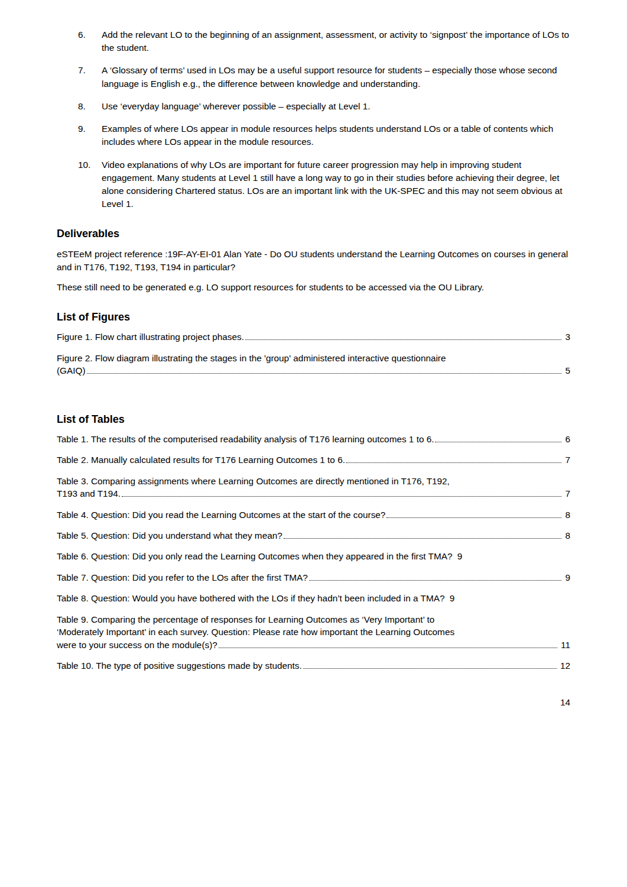6. Add the relevant LO to the beginning of an assignment, assessment, or activity to ‘signpost’ the importance of LOs to the student.
7. A ‘Glossary of terms’ used in LOs may be a useful support resource for students – especially those whose second language is English e.g., the difference between knowledge and understanding.
8. Use ‘everyday language’ wherever possible – especially at Level 1.
9. Examples of where LOs appear in module resources helps students understand LOs or a table of contents which includes where LOs appear in the module resources.
10. Video explanations of why LOs are important for future career progression may help in improving student engagement. Many students at Level 1 still have a long way to go in their studies before achieving their degree, let alone considering Chartered status. LOs are an important link with the UK-SPEC and this may not seem obvious at Level 1.
Deliverables
eSTEeM project reference :19F-AY-EI-01 Alan Yate - Do OU students understand the Learning Outcomes on courses in general and in T176, T192, T193, T194 in particular?
These still need to be generated e.g. LO support resources for students to be accessed via the OU Library.
List of Figures
Figure 1. Flow chart illustrating project phases. 3
Figure 2. Flow diagram illustrating the stages in the 'group' administered interactive questionnaire (GAIQ) 5
List of Tables
Table 1. The results of the computerised readability analysis of T176 learning outcomes 1 to 6. 6
Table 2. Manually calculated results for T176 Learning Outcomes 1 to 6. 7
Table 3. Comparing assignments where Learning Outcomes are directly mentioned in T176, T192, T193 and T194. 7
Table 4. Question: Did you read the Learning Outcomes at the start of the course? 8
Table 5. Question: Did you understand what they mean? 8
Table 6. Question: Did you only read the Learning Outcomes when they appeared in the first TMA? 9
Table 7. Question: Did you refer to the LOs after the first TMA? 9
Table 8. Question: Would you have bothered with the LOs if they hadn’t been included in a TMA? 9
Table 9. Comparing the percentage of responses for Learning Outcomes as ‘Very Important’ to
‘Moderately Important’ in each survey. Question: Please rate how important the Learning Outcomes were to your success on the module(s)? 11
Table 10. The type of positive suggestions made by students. 12
14